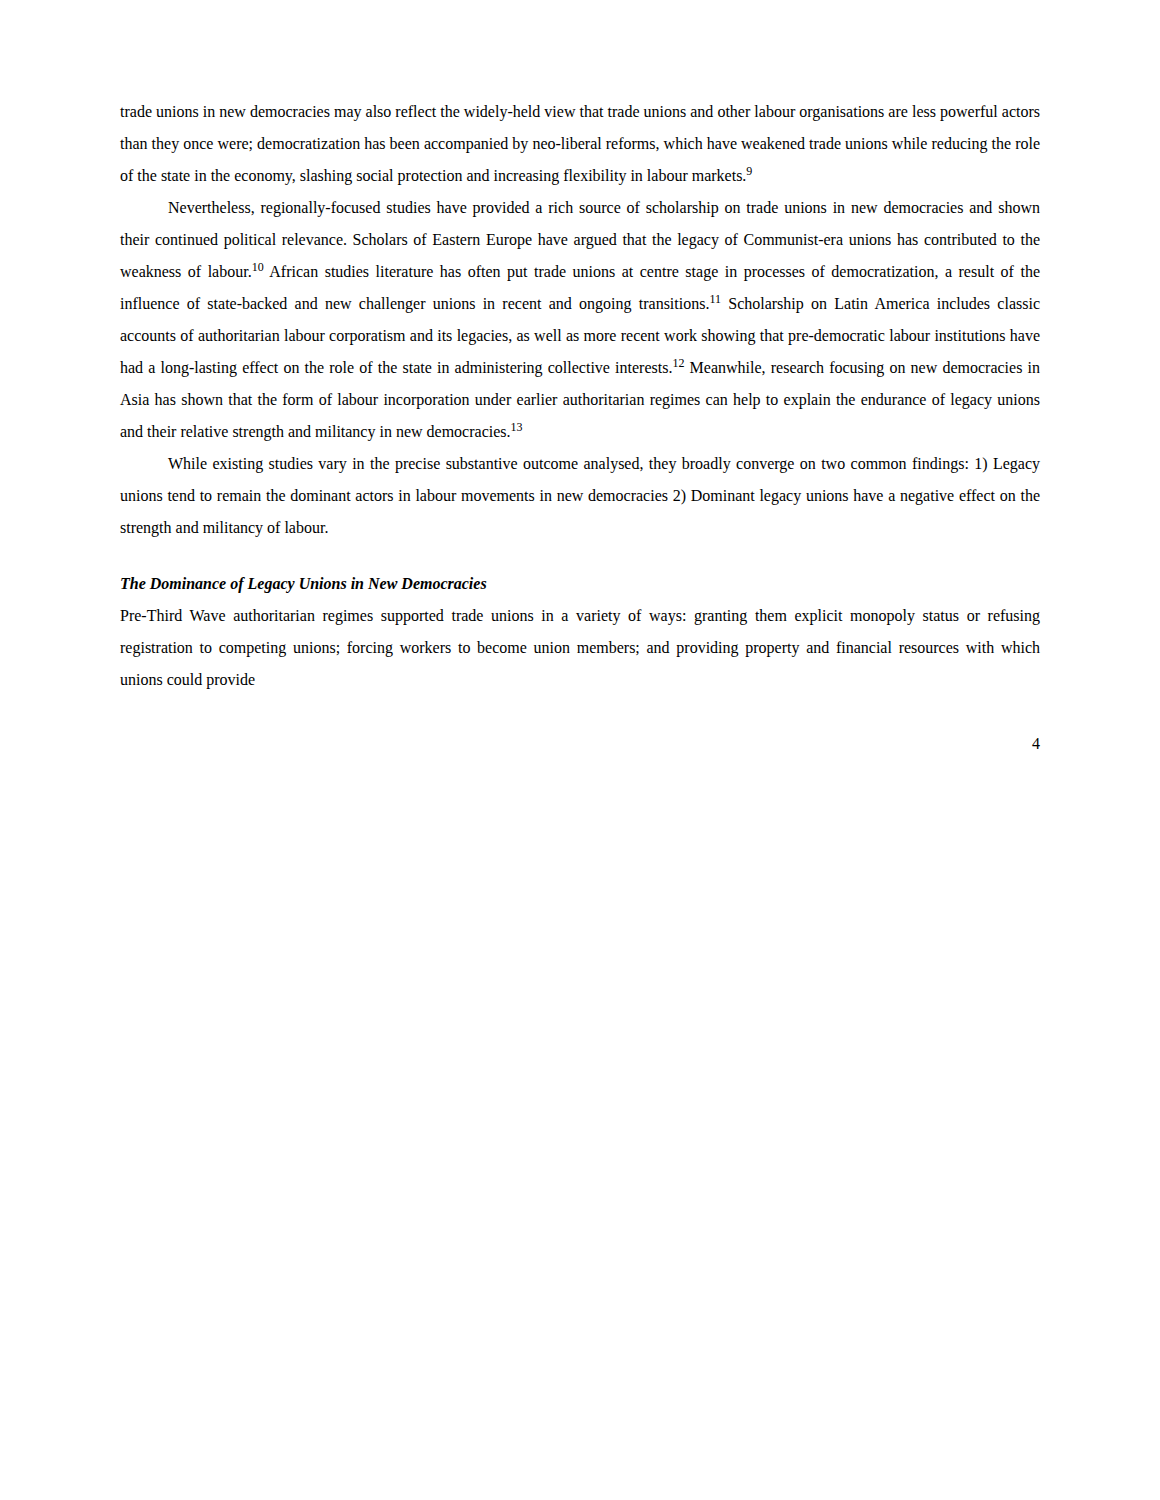trade unions in new democracies may also reflect the widely-held view that trade unions and other labour organisations are less powerful actors than they once were; democratization has been accompanied by neo-liberal reforms, which have weakened trade unions while reducing the role of the state in the economy, slashing social protection and increasing flexibility in labour markets.9
Nevertheless, regionally-focused studies have provided a rich source of scholarship on trade unions in new democracies and shown their continued political relevance. Scholars of Eastern Europe have argued that the legacy of Communist-era unions has contributed to the weakness of labour.10 African studies literature has often put trade unions at centre stage in processes of democratization, a result of the influence of state-backed and new challenger unions in recent and ongoing transitions.11 Scholarship on Latin America includes classic accounts of authoritarian labour corporatism and its legacies, as well as more recent work showing that pre-democratic labour institutions have had a long-lasting effect on the role of the state in administering collective interests.12 Meanwhile, research focusing on new democracies in Asia has shown that the form of labour incorporation under earlier authoritarian regimes can help to explain the endurance of legacy unions and their relative strength and militancy in new democracies.13
While existing studies vary in the precise substantive outcome analysed, they broadly converge on two common findings: 1) Legacy unions tend to remain the dominant actors in labour movements in new democracies 2) Dominant legacy unions have a negative effect on the strength and militancy of labour.
The Dominance of Legacy Unions in New Democracies
Pre-Third Wave authoritarian regimes supported trade unions in a variety of ways: granting them explicit monopoly status or refusing registration to competing unions; forcing workers to become union members; and providing property and financial resources with which unions could provide
4